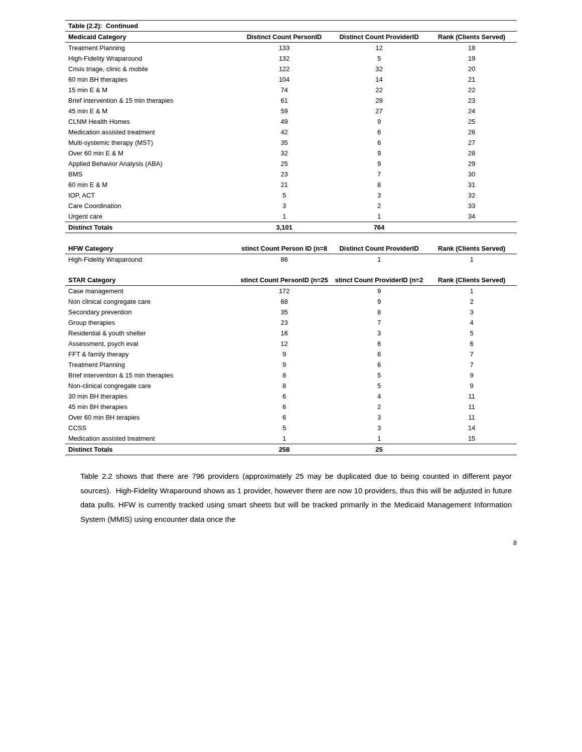| Table (2.2): Continued |
| Medicaid Category | Distinct Count PersonID | Distinct Count ProviderID | Rank (Clients Served) |
| Treatment Planning | 133 | 12 | 18 |
| High-Fidelity Wraparound | 132 | 5 | 19 |
| Crisis triage, clinic & mobile | 122 | 32 | 20 |
| 60 min BH therapies | 104 | 14 | 21 |
| 15 min E & M | 74 | 22 | 22 |
| Brief intervention & 15 min therapies | 61 | 29 | 23 |
| 45 min E & M | 59 | 27 | 24 |
| CLNM Health Homes | 49 | 9 | 25 |
| Medication assisted treatment | 42 | 6 | 26 |
| Multi-systemic therapy (MST) | 35 | 6 | 27 |
| Over 60 min E & M | 32 | 9 | 28 |
| Applied Behavior Analysis (ABA) | 25 | 9 | 29 |
| BMS | 23 | 7 | 30 |
| 60 min E & M | 21 | 8 | 31 |
| IOP, ACT | 5 | 3 | 32 |
| Care Coordination | 3 | 2 | 33 |
| Urgent care | 1 | 1 | 34 |
| Distinct Totals | 3,101 | 764 | |
| HFW Category | stinct Count Person ID (n=8 | Distinct Count ProviderID | Rank (Clients Served) |
| High-Fidelity Wraparound | 86 | 1 | 1 |
| STAR Category | stinct Count PersonID (n=25 | stinct Count ProviderID (n=2 | Rank (Clients Served) |
| Case management | 172 | 9 | 1 |
| Non clinical congregate care | 68 | 9 | 2 |
| Secondary prevention | 35 | 8 | 3 |
| Group therapies | 23 | 7 | 4 |
| Residential & youth shelter | 16 | 3 | 5 |
| Assessment, psych eval | 12 | 6 | 6 |
| FFT & family therapy | 9 | 6 | 7 |
| Treatment Planning | 9 | 6 | 7 |
| Brief intervention & 15 min therapies | 8 | 5 | 9 |
| Non-clinical congregate care | 8 | 5 | 9 |
| 30 min BH therapies | 6 | 4 | 11 |
| 45 min BH therapies | 6 | 2 | 11 |
| Over 60 min BH terapies | 6 | 3 | 11 |
| CCSS | 5 | 3 | 14 |
| Medication assisted treatment | 1 | 1 | 15 |
| Distinct Totals | 258 | 25 | |
Table 2.2 shows that there are 796 providers (approximately 25 may be duplicated due to being counted in different payor sources). High-Fidelity Wraparound shows as 1 provider, however there are now 10 providers, thus this will be adjusted in future data pulls. HFW is currently tracked using smart sheets but will be tracked primarily in the Medicaid Management Information System (MMIS) using encounter data once the
8